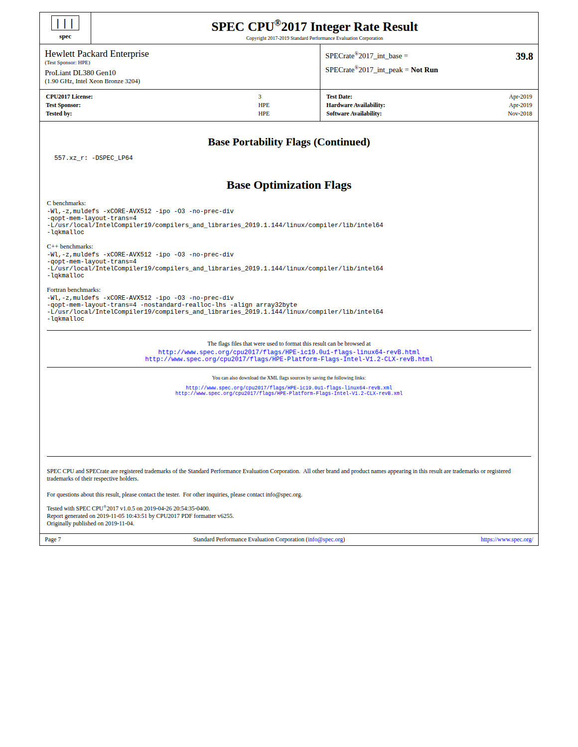|||
spec
SPEC CPU®2017 Integer Rate Result
Copyright 2017-2019 Standard Performance Evaluation Corporation
Hewlett Packard Enterprise
(Test Sponsor: HPE)
ProLiant DL380 Gen10
(1.90 GHz, Intel Xeon Bronze 3204)
SPECrate®2017_int_base = 39.8
SPECrate®2017_int_peak = Not Run
| CPU2017 License: | 3 |
| Test Sponsor: | HPE |
| Tested by: | HPE |
| Test Date: | Apr-2019 |
| Hardware Availability: | Apr-2019 |
| Software Availability: | Nov-2018 |
Base Portability Flags (Continued)
  557.xz_r: -DSPEC_LP64
Base Optimization Flags
C benchmarks:
-Wl,-z,muldefs -xCORE-AVX512 -ipo -O3 -no-prec-div
-qopt-mem-layout-trans=4
-L/usr/local/IntelCompiler19/compilers_and_libraries_2019.1.144/linux/compiler/lib/intel64
-lqkmalloc
C++ benchmarks:
-Wl,-z,muldefs -xCORE-AVX512 -ipo -O3 -no-prec-div
-qopt-mem-layout-trans=4
-L/usr/local/IntelCompiler19/compilers_and_libraries_2019.1.144/linux/compiler/lib/intel64
-lqkmalloc
Fortran benchmarks:
-Wl,-z,muldefs -xCORE-AVX512 -ipo -O3 -no-prec-div
-qopt-mem-layout-trans=4 -nostandard-realloc-lhs -align array32byte
-L/usr/local/IntelCompiler19/compilers_and_libraries_2019.1.144/linux/compiler/lib/intel64
-lqkmalloc
The flags files that were used to format this result can be browsed at
http://www.spec.org/cpu2017/flags/HPE-ic19.0u1-flags-linux64-revB.html http://www.spec.org/cpu2017/flags/HPE-Platform-Flags-Intel-V1.2-CLX-revB.html
You can also download the XML flags sources by saving the following links:
http://www.spec.org/cpu2017/flags/HPE-ic19.0u1-flags-linux64-revB.xml http://www.spec.org/cpu2017/flags/HPE-Platform-Flags-Intel-V1.2-CLX-revB.xml
SPEC CPU and SPECrate are registered trademarks of the Standard Performance Evaluation Corporation. All other brand and product names appearing in this result are trademarks or registered trademarks of their respective holders.
For questions about this result, please contact the tester. For other inquiries, please contact info@spec.org.
Tested with SPEC CPU®2017 v1.0.5 on 2019-04-26 20:54:35-0400.
Report generated on 2019-11-05 10:43:51 by CPU2017 PDF formatter v6255.
Originally published on 2019-11-04.
Page 7
Standard Performance Evaluation Corporation (info@spec.org)
https://www.spec.org/